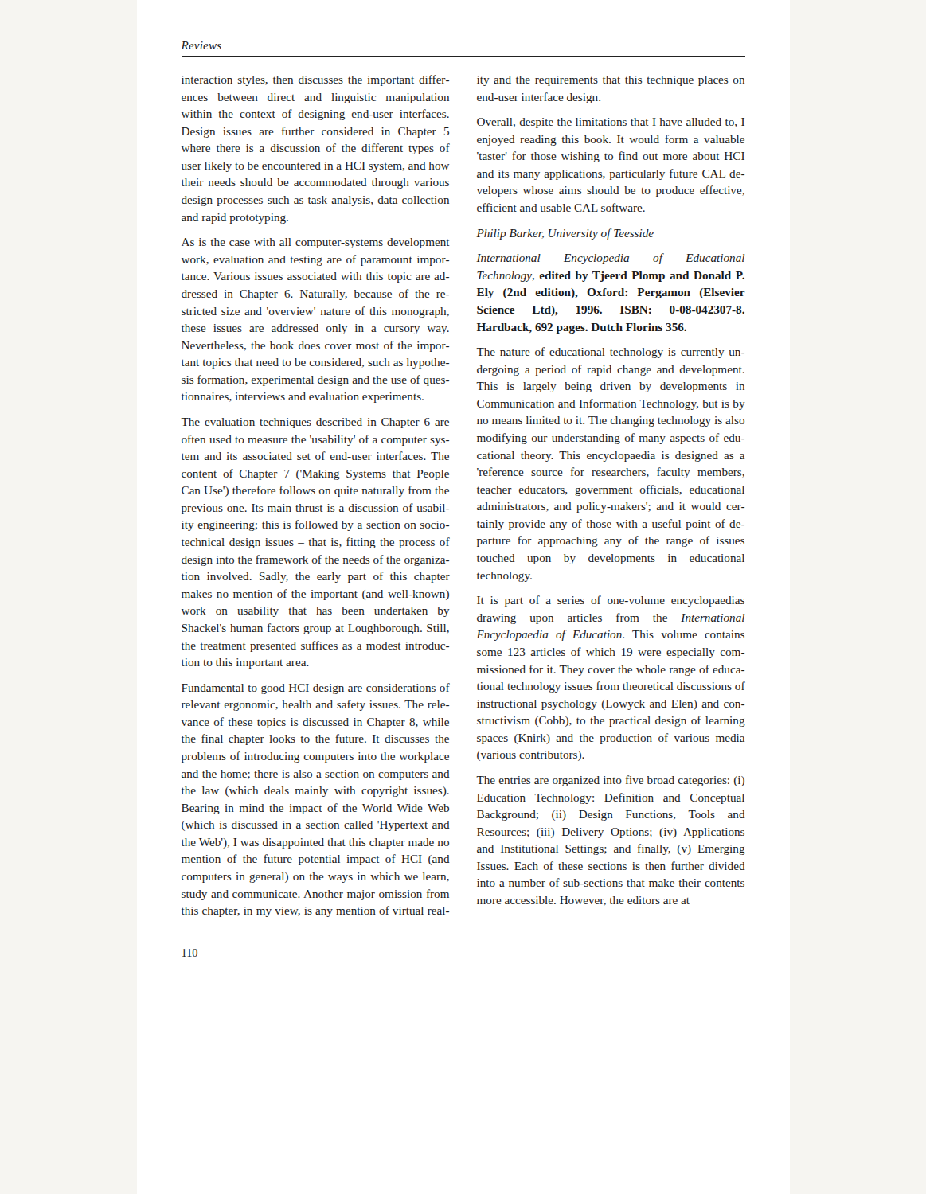Reviews
interaction styles, then discusses the important differences between direct and linguistic manipulation within the context of designing end-user interfaces. Design issues are further considered in Chapter 5 where there is a discussion of the different types of user likely to be encountered in a HCI system, and how their needs should be accommodated through various design processes such as task analysis, data collection and rapid prototyping.
As is the case with all computer-systems development work, evaluation and testing are of paramount importance. Various issues associated with this topic are addressed in Chapter 6. Naturally, because of the restricted size and 'overview' nature of this monograph, these issues are addressed only in a cursory way. Nevertheless, the book does cover most of the important topics that need to be considered, such as hypothesis formation, experimental design and the use of questionnaires, interviews and evaluation experiments.
The evaluation techniques described in Chapter 6 are often used to measure the 'usability' of a computer system and its associated set of end-user interfaces. The content of Chapter 7 ('Making Systems that People Can Use') therefore follows on quite naturally from the previous one. Its main thrust is a discussion of usability engineering; this is followed by a section on socio-technical design issues – that is, fitting the process of design into the framework of the needs of the organization involved. Sadly, the early part of this chapter makes no mention of the important (and well-known) work on usability that has been undertaken by Shackel's human factors group at Loughborough. Still, the treatment presented suffices as a modest introduction to this important area.
Fundamental to good HCI design are considerations of relevant ergonomic, health and safety issues. The relevance of these topics is discussed in Chapter 8, while the final chapter looks to the future. It discusses the problems of introducing computers into the workplace and the home; there is also a section on computers and the law (which deals mainly with copyright issues). Bearing in mind the impact of the World Wide Web (which is discussed in a section called 'Hypertext and the Web'), I was disappointed that this chapter made no mention of the future potential impact of HCI (and computers in general) on the ways in which we learn, study and communicate. Another major omission from this chapter, in my view, is any mention of virtual reality and the requirements that this technique places on end-user interface design.
Overall, despite the limitations that I have alluded to, I enjoyed reading this book. It would form a valuable 'taster' for those wishing to find out more about HCI and its many applications, particularly future CAL developers whose aims should be to produce effective, efficient and usable CAL software.
Philip Barker, University of Teesside
International Encyclopedia of Educational Technology, edited by Tjeerd Plomp and Donald P. Ely (2nd edition), Oxford: Pergamon (Elsevier Science Ltd), 1996. ISBN: 0-08-042307-8. Hardback, 692 pages. Dutch Florins 356.
The nature of educational technology is currently undergoing a period of rapid change and development. This is largely being driven by developments in Communication and Information Technology, but is by no means limited to it. The changing technology is also modifying our understanding of many aspects of educational theory. This encyclopaedia is designed as a 'reference source for researchers, faculty members, teacher educators, government officials, educational administrators, and policy-makers'; and it would certainly provide any of those with a useful point of departure for approaching any of the range of issues touched upon by developments in educational technology.
It is part of a series of one-volume encyclopaedias drawing upon articles from the International Encyclopaedia of Education. This volume contains some 123 articles of which 19 were especially commissioned for it. They cover the whole range of educational technology issues from theoretical discussions of instructional psychology (Lowyck and Elen) and constructivism (Cobb), to the practical design of learning spaces (Knirk) and the production of various media (various contributors).
The entries are organized into five broad categories: (i) Education Technology: Definition and Conceptual Background; (ii) Design Functions, Tools and Resources; (iii) Delivery Options; (iv) Applications and Institutional Settings; and finally, (v) Emerging Issues. Each of these sections is then further divided into a number of sub-sections that make their contents more accessible. However, the editors are at
110